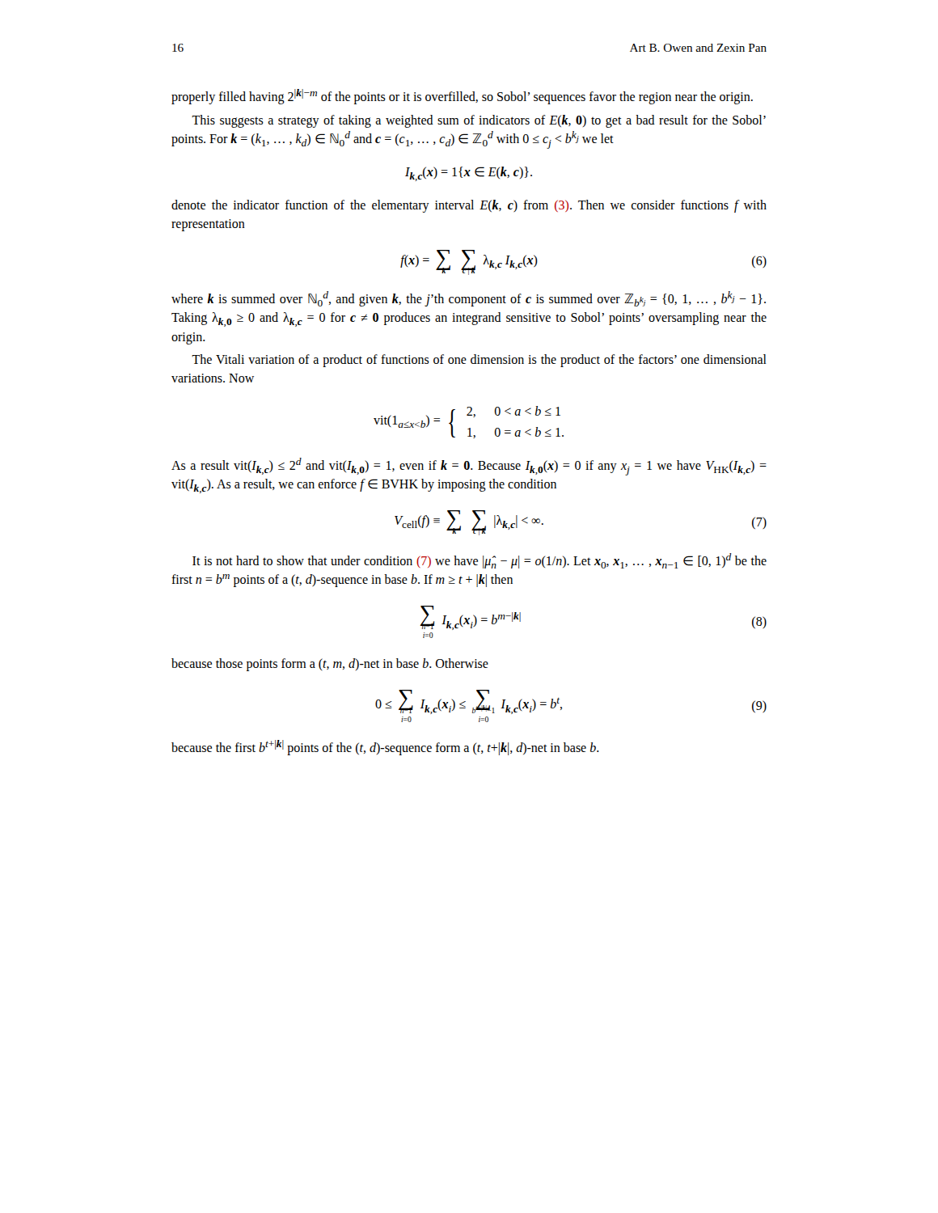16 Art B. Owen and Zexin Pan
properly filled having 2|k|−m of the points or it is overfilled, so Sobol’ sequences favor the region near the origin.
This suggests a strategy of taking a weighted sum of indicators of E(k, 0) to get a bad result for the Sobol’ points. For k = (k1, … , kd) ∈ ℕ0d and c = (c1, … , cd) ∈ ℤ0d with 0 ≤ cj < bkj we let
Ik,c(x) = 1{x ∈ E(k, c)}.
denote the indicator function of the elementary interval E(k, c) from (3). Then we consider functions f with representation
f(x) = ∑k ∑c | k λk,c Ik,c(x)
(6)
where k is summed over ℕ0d, and given k, the j’th component of c is summed over ℤbkj = {0, 1, … , bkj − 1}. Taking λk,0 ≥ 0 and λk,c = 0 for c ≠ 0 produces an integrand sensitive to Sobol’ points’ oversampling near the origin.
The Vitali variation of a product of functions of one dimension is the product of the factors’ one dimensional variations. Now
vit(1a≤x<b) = { 2, 0 < a < b ≤ 1 1, 0 = a < b ≤ 1.
As a result vit(Ik,c) ≤ 2d and vit(Ik,0) = 1, even if k = 0. Because Ik,0(x) = 0 if any xj = 1 we have VHK(Ik,c) = vit(Ik,c). As a result, we can enforce f ∈ BVHK by imposing the condition
Vcell(f) ≡ ∑k ∑c | k |λk,c| < ∞.
(7)
It is not hard to show that under condition (7) we have |μ̂n − μ| = o(1/n). Let x0, x1, … , xn−1 ∈ [0, 1)d be the first n = bm points of a (t, d)-sequence in base b. If m ≥ t + |k| then
∑n−1 i=0 Ik,c(xi) = bm−|k|
(8)
because those points form a (t, m, d)-net in base b. Otherwise
0 ≤ ∑n−1 i=0 Ik,c(xi) ≤ ∑bt+|k|−1 i=0 Ik,c(xi) = bt,
(9)
because the first bt+|k| points of the (t, d)-sequence form a (t, t+|k|, d)-net in base b.